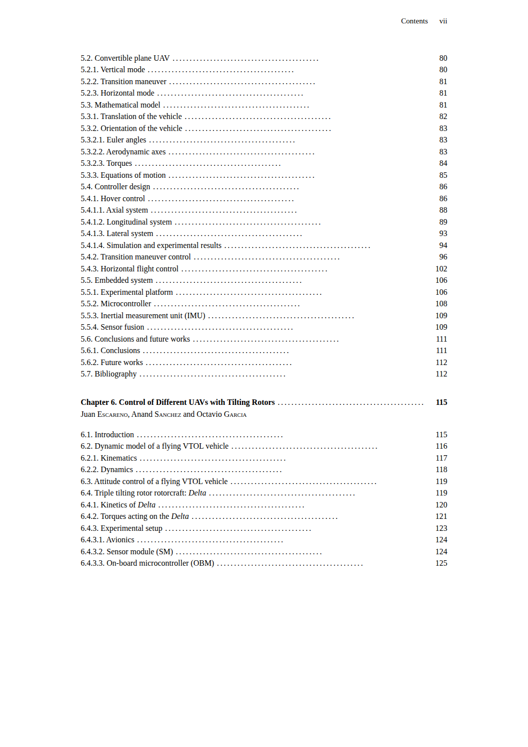Contents vii
5.2. Convertible plane UAV........................................... 80
5.2.1. Vertical mode........................................... 80
5.2.2. Transition maneuver........................................... 81
5.2.3. Horizontal mode........................................... 81
5.3. Mathematical model........................................... 81
5.3.1. Translation of the vehicle........................................... 82
5.3.2. Orientation of the vehicle........................................... 83
5.3.2.1. Euler angles........................................... 83
5.3.2.2. Aerodynamic axes........................................... 83
5.3.2.3. Torques........................................... 84
5.3.3. Equations of motion........................................... 85
5.4. Controller design........................................... 86
5.4.1. Hover control........................................... 86
5.4.1.1. Axial system........................................... 88
5.4.1.2. Longitudinal system........................................... 89
5.4.1.3. Lateral system........................................... 93
5.4.1.4. Simulation and experimental results........................................... 94
5.4.2. Transition maneuver control........................................... 96
5.4.3. Horizontal flight control........................................... 102
5.5. Embedded system........................................... 106
5.5.1. Experimental platform........................................... 106
5.5.2. Microcontroller........................................... 108
5.5.3. Inertial measurement unit (IMU)........................................... 109
5.5.4. Sensor fusion........................................... 109
5.6. Conclusions and future works........................................... 111
5.6.1. Conclusions........................................... 111
5.6.2. Future works........................................... 112
5.7. Bibliography........................................... 112
Chapter 6. Control of Different UAVs with Tilting Rotors ........................................... 115
Juan Escareno, Anand Sanchez and Octavio Garcia
6.1. Introduction........................................... 115
6.2. Dynamic model of a flying VTOL vehicle........................................... 116
6.2.1. Kinematics........................................... 117
6.2.2. Dynamics........................................... 118
6.3. Attitude control of a flying VTOL vehicle........................................... 119
6.4. Triple tilting rotor rotorcraft: Delta........................................... 119
6.4.1. Kinetics of Delta........................................... 120
6.4.2. Torques acting on the Delta........................................... 121
6.4.3. Experimental setup........................................... 123
6.4.3.1. Avionics........................................... 124
6.4.3.2. Sensor module (SM)........................................... 124
6.4.3.3. On-board microcontroller (OBM)........................................... 125